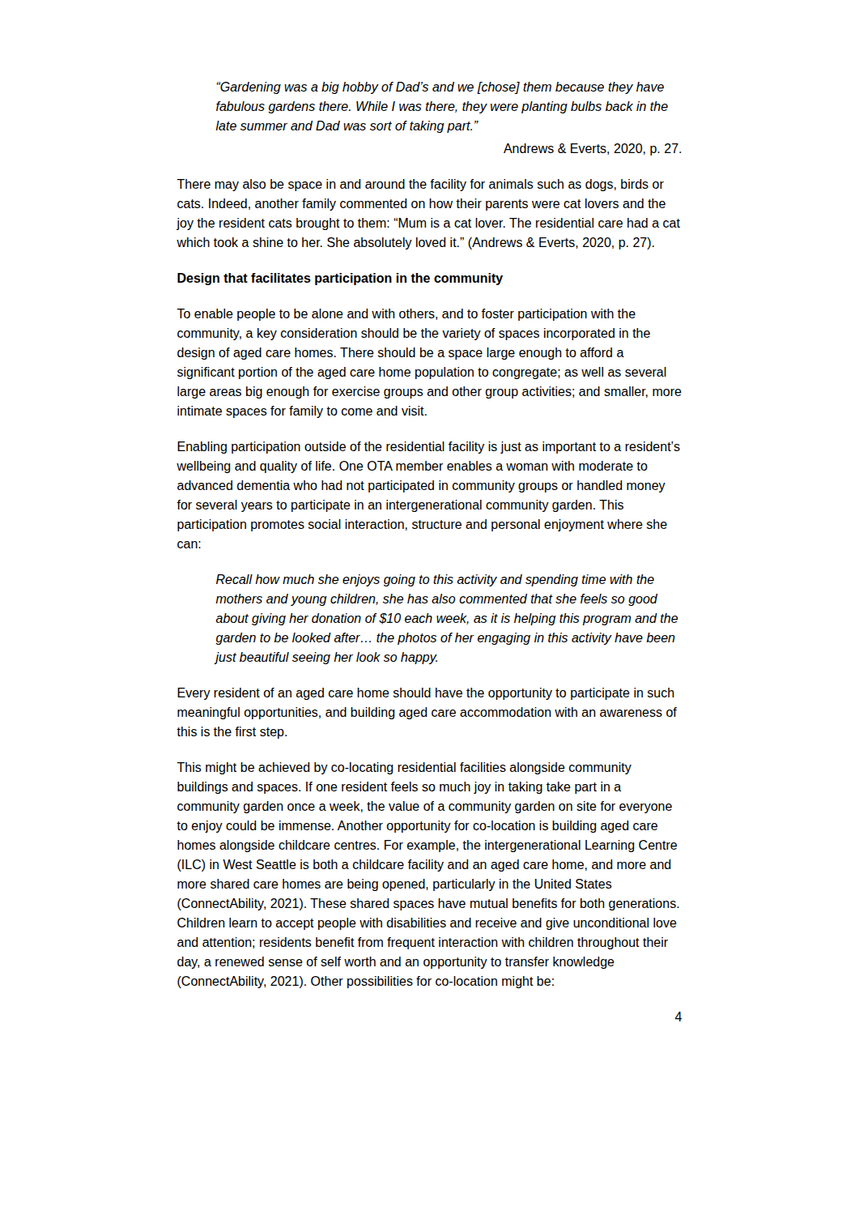“Gardening was a big hobby of Dad’s and we [chose] them because they have fabulous gardens there. While I was there, they were planting bulbs back in the late summer and Dad was sort of taking part.”
Andrews & Everts, 2020, p. 27.
There may also be space in and around the facility for animals such as dogs, birds or cats. Indeed, another family commented on how their parents were cat lovers and the joy the resident cats brought to them: “Mum is a cat lover. The residential care had a cat which took a shine to her. She absolutely loved it.” (Andrews & Everts, 2020, p. 27).
Design that facilitates participation in the community
To enable people to be alone and with others, and to foster participation with the community, a key consideration should be the variety of spaces incorporated in the design of aged care homes. There should be a space large enough to afford a significant portion of the aged care home population to congregate; as well as several large areas big enough for exercise groups and other group activities; and smaller, more intimate spaces for family to come and visit.
Enabling participation outside of the residential facility is just as important to a resident’s wellbeing and quality of life. One OTA member enables a woman with moderate to advanced dementia who had not participated in community groups or handled money for several years to participate in an intergenerational community garden. This participation promotes social interaction, structure and personal enjoyment where she can:
Recall how much she enjoys going to this activity and spending time with the mothers and young children, she has also commented that she feels so good about giving her donation of $10 each week, as it is helping this program and the garden to be looked after… the photos of her engaging in this activity have been just beautiful seeing her look so happy.
Every resident of an aged care home should have the opportunity to participate in such meaningful opportunities, and building aged care accommodation with an awareness of this is the first step.
This might be achieved by co-locating residential facilities alongside community buildings and spaces. If one resident feels so much joy in taking take part in a community garden once a week, the value of a community garden on site for everyone to enjoy could be immense. Another opportunity for co-location is building aged care homes alongside childcare centres. For example, the intergenerational Learning Centre (ILC) in West Seattle is both a childcare facility and an aged care home, and more and more shared care homes are being opened, particularly in the United States (ConnectAbility, 2021). These shared spaces have mutual benefits for both generations. Children learn to accept people with disabilities and receive and give unconditional love and attention; residents benefit from frequent interaction with children throughout their day, a renewed sense of self worth and an opportunity to transfer knowledge (ConnectAbility, 2021). Other possibilities for co-location might be:
4